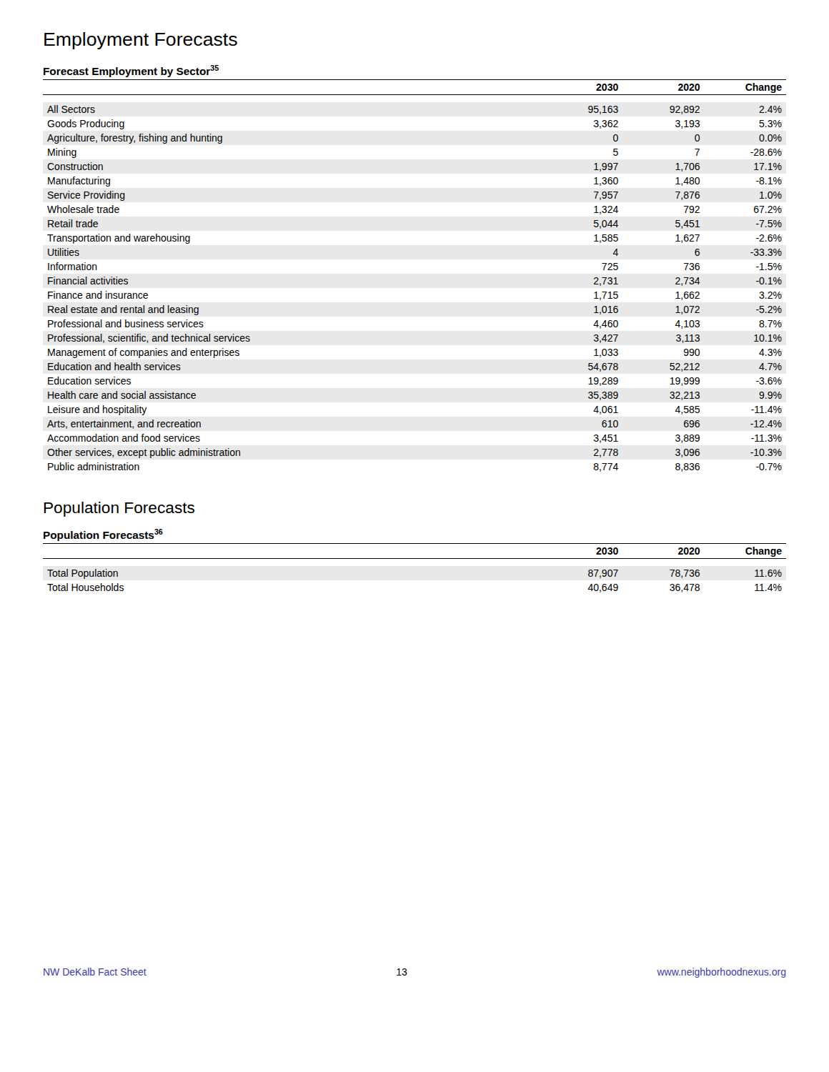Employment Forecasts
Forecast Employment by Sector 35
| | 2030 | 2020 | Change |
| --- | --- | --- | --- |
| All Sectors | 95,163 | 92,892 | 2.4% |
| Goods Producing | 3,362 | 3,193 | 5.3% |
| Agriculture, forestry, fishing and hunting | 0 | 0 | 0.0% |
| Mining | 5 | 7 | -28.6% |
| Construction | 1,997 | 1,706 | 17.1% |
| Manufacturing | 1,360 | 1,480 | -8.1% |
| Service Providing | 7,957 | 7,876 | 1.0% |
| Wholesale trade | 1,324 | 792 | 67.2% |
| Retail trade | 5,044 | 5,451 | -7.5% |
| Transportation and warehousing | 1,585 | 1,627 | -2.6% |
| Utilities | 4 | 6 | -33.3% |
| Information | 725 | 736 | -1.5% |
| Financial activities | 2,731 | 2,734 | -0.1% |
| Finance and insurance | 1,715 | 1,662 | 3.2% |
| Real estate and rental and leasing | 1,016 | 1,072 | -5.2% |
| Professional and business services | 4,460 | 4,103 | 8.7% |
| Professional, scientific, and technical services | 3,427 | 3,113 | 10.1% |
| Management of companies and enterprises | 1,033 | 990 | 4.3% |
| Education and health services | 54,678 | 52,212 | 4.7% |
| Education services | 19,289 | 19,999 | -3.6% |
| Health care and social assistance | 35,389 | 32,213 | 9.9% |
| Leisure and hospitality | 4,061 | 4,585 | -11.4% |
| Arts, entertainment, and recreation | 610 | 696 | -12.4% |
| Accommodation and food services | 3,451 | 3,889 | -11.3% |
| Other services, except public administration | 2,778 | 3,096 | -10.3% |
| Public administration | 8,774 | 8,836 | -0.7% |
Population Forecasts
Population Forecasts 36
| | 2030 | 2020 | Change |
| --- | --- | --- | --- |
| Total Population | 87,907 | 78,736 | 11.6% |
| Total Households | 40,649 | 36,478 | 11.4% |
NW DeKalb Fact Sheet 13 www.neighborhoodnexus.org